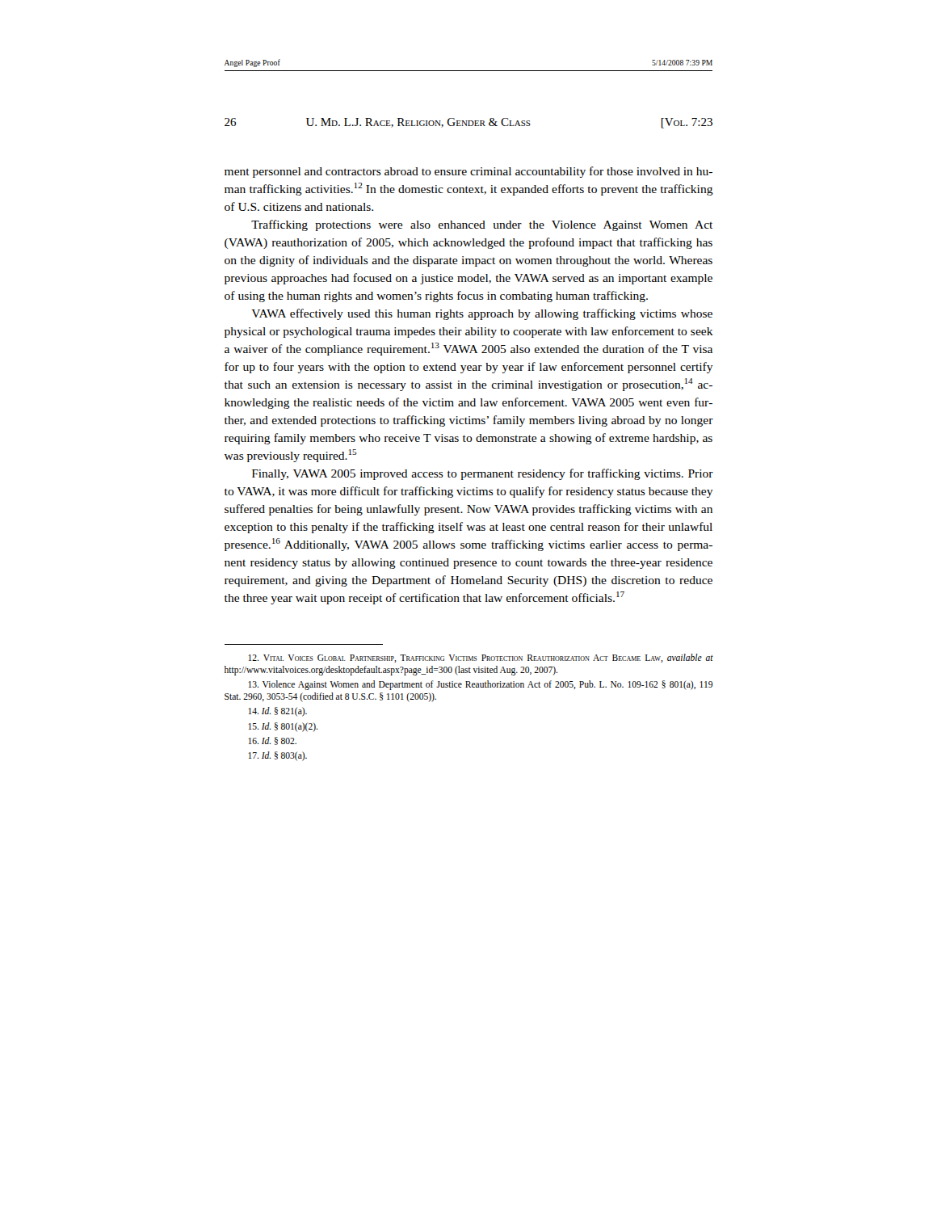Angel Page Proof
5/14/2008 7:39 PM
26
U. Md. L.J. Race, Religion, Gender & Class
[Vol. 7:23
ment personnel and contractors abroad to ensure criminal accountability for those involved in human trafficking activities.12 In the domestic context, it expanded efforts to prevent the trafficking of U.S. citizens and nationals.
Trafficking protections were also enhanced under the Violence Against Women Act (VAWA) reauthorization of 2005, which acknowledged the profound impact that trafficking has on the dignity of individuals and the disparate impact on women throughout the world. Whereas previous approaches had focused on a justice model, the VAWA served as an important example of using the human rights and women’s rights focus in combating human trafficking.
VAWA effectively used this human rights approach by allowing trafficking victims whose physical or psychological trauma impedes their ability to cooperate with law enforcement to seek a waiver of the compliance requirement.13 VAWA 2005 also extended the duration of the T visa for up to four years with the option to extend year by year if law enforcement personnel certify that such an extension is necessary to assist in the criminal investigation or prosecution,14 acknowledging the realistic needs of the victim and law enforcement. VAWA 2005 went even further, and extended protections to trafficking victims’ family members living abroad by no longer requiring family members who receive T visas to demonstrate a showing of extreme hardship, as was previously required.15
Finally, VAWA 2005 improved access to permanent residency for trafficking victims. Prior to VAWA, it was more difficult for trafficking victims to qualify for residency status because they suffered penalties for being unlawfully present. Now VAWA provides trafficking victims with an exception to this penalty if the trafficking itself was at least one central reason for their unlawful presence.16 Additionally, VAWA 2005 allows some trafficking victims earlier access to permanent residency status by allowing continued presence to count towards the three-year residence requirement, and giving the Department of Homeland Security (DHS) the discretion to reduce the three year wait upon receipt of certification that law enforcement officials.17
12. Vital Voices Global Partnership, Trafficking Victims Protection Reauthorization Act Became Law, available at http://www.vitalvoices.org/desktopdefault.aspx?page_id=300 (last visited Aug. 20, 2007).
13. Violence Against Women and Department of Justice Reauthorization Act of 2005, Pub. L. No. 109-162 § 801(a), 119 Stat. 2960, 3053-54 (codified at 8 U.S.C. § 1101 (2005)).
14. Id. § 821(a).
15. Id. § 801(a)(2).
16. Id. § 802.
17. Id. § 803(a).